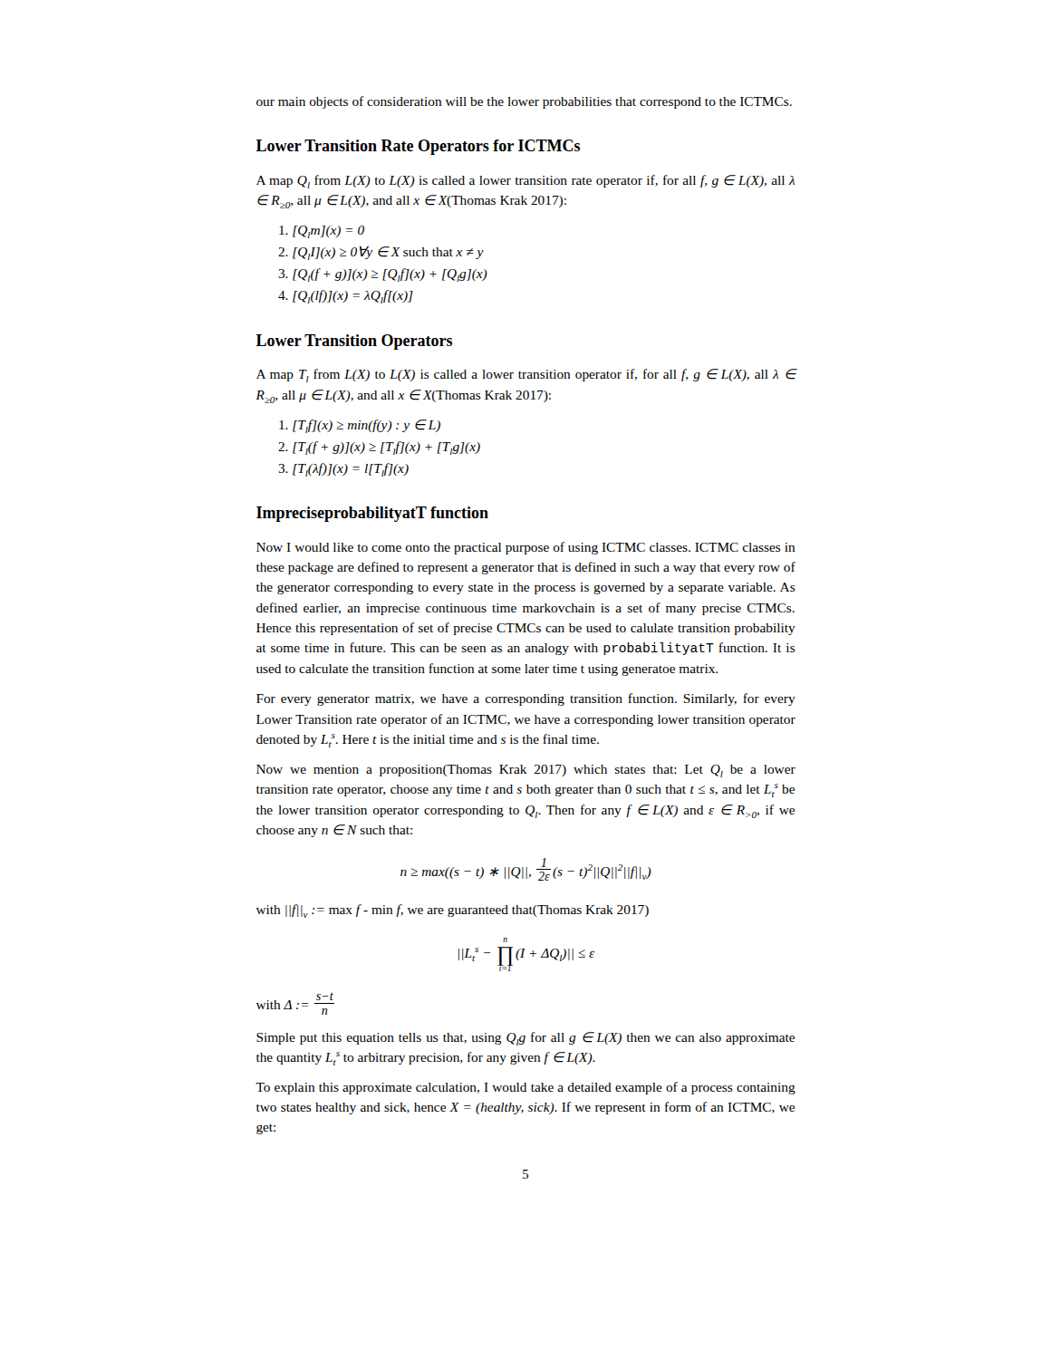our main objects of consideration will be the lower probabilities that correspond to the ICTMCs.
Lower Transition Rate Operators for ICTMCs
A map Ql from L(X) to L(X) is called a lower transition rate operator if, for all f, g ∈ L(X), all λ ∈ R≥0, all μ ∈ L(X), and all x ∈ X(Thomas Krak 2017):
[Qlm](x) = 0
[QlI](x) ≥ 0∀y ∈ X such that x ≠ y
[Ql(f + g)](x) ≥ [Qlf](x) + [Qlg](x)
[Ql(lf)](x) = λQlf[(x)]
Lower Transition Operators
A map Tl from L(X) to L(X) is called a lower transition operator if, for all f, g ∈ L(X), all λ ∈ R≥0, all μ ∈ L(X), and all x ∈ X(Thomas Krak 2017):
[Tlf](x) ≥ min(f(y) : y ∈ L)
[Tl(f + g)](x) ≥ [Tlf](x) + [Tlg](x)
[Tl(λf)](x) = l[Tlf](x)
ImpreciseprobabilityatT function
Now I would like to come onto the practical purpose of using ICTMC classes. ICTMC classes in these package are defined to represent a generator that is defined in such a way that every row of the generator corresponding to every state in the process is governed by a separate variable. As defined earlier, an imprecise continuous time markovchain is a set of many precise CTMCs. Hence this representation of set of precise CTMCs can be used to calulate transition probability at some time in future. This can be seen as an analogy with probabilityatT function. It is used to calculate the transition function at some later time t using generatoe matrix.
For every generator matrix, we have a corresponding transition function. Similarly, for every Lower Transition rate operator of an ICTMC, we have a corresponding lower transition operator denoted by Lts. Here t is the initial time and s is the final time.
Now we mention a proposition(Thomas Krak 2017) which states that: Let Ql be a lower transition rate operator, choose any time t and s both greater than 0 such that t ≤ s, and let Lts be the lower transition operator corresponding to Ql. Then for any f ∈ L(X) and ε ∈ R>0, if we choose any n ∈ N such that:
n ≥ max((s − t) ∗ ||Q||, 12ε(s − t)2||Q||2||f||v)
with ||f||v := max f - min f, we are guaranteed that(Thomas Krak 2017)
||Lts − n∏i=1(I + ΔQl)|| ≤ ε
with Δ := s−t n
Simple put this equation tells us that, using Qlg for all g ∈ L(X) then we can also approximate the quantity Lts to arbitrary precision, for any given f ∈ L(X).
To explain this approximate calculation, I would take a detailed example of a process containing two states healthy and sick, hence X = (healthy, sick). If we represent in form of an ICTMC, we get:
5